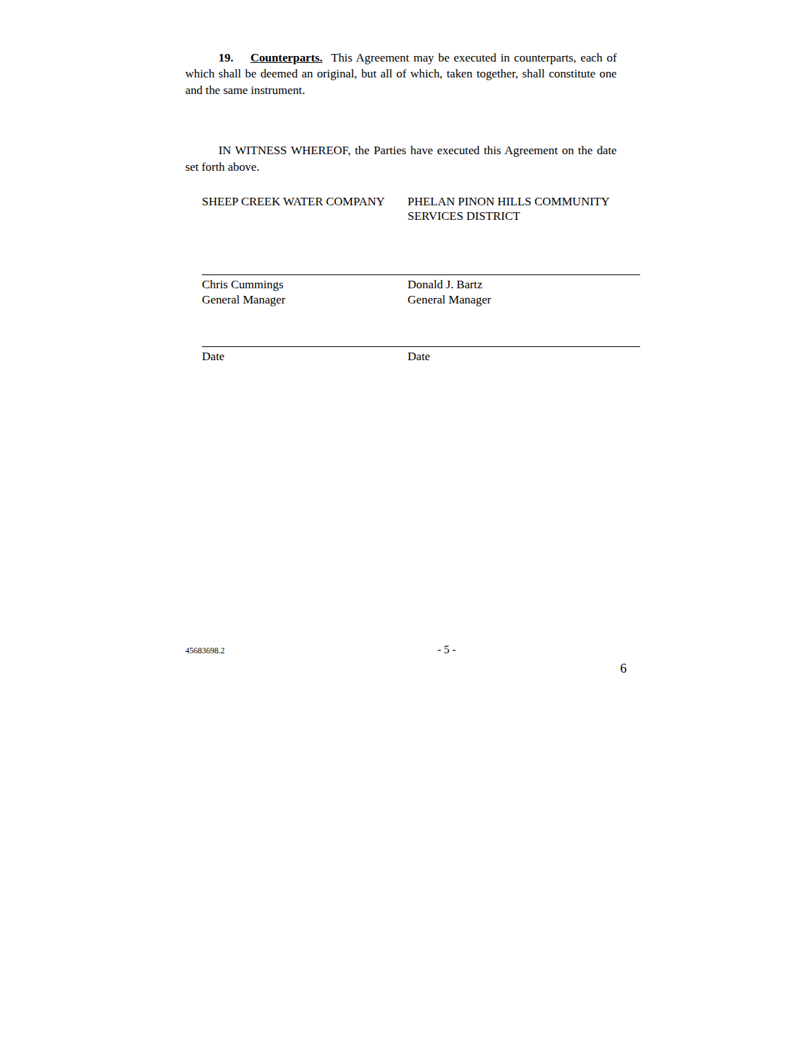19. Counterparts. This Agreement may be executed in counterparts, each of which shall be deemed an original, but all of which, taken together, shall constitute one and the same instrument.
IN WITNESS WHEREOF, the Parties have executed this Agreement on the date set forth above.
| SHEEP CREEK WATER COMPANY | PHELAN PINON HILLS COMMUNITY SERVICES DISTRICT |
| Chris Cummings General Manager | Donald J. Bartz General Manager |
| Date | Date |
45683698.2
- 5 -
6